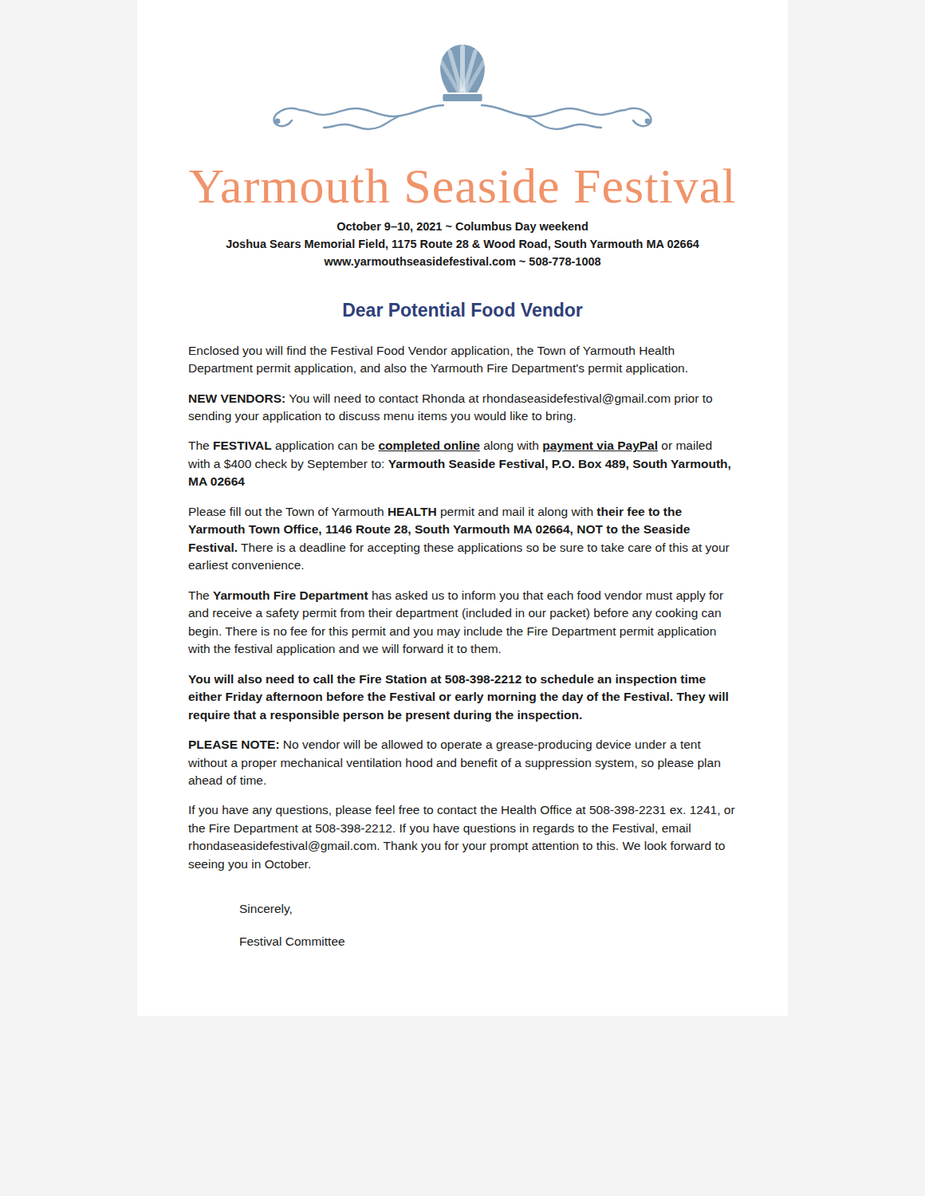Yarmouth Seaside Festival
October 9–10, 2021 ~ Columbus Day weekend
Joshua Sears Memorial Field, 1175 Route 28 & Wood Road, South Yarmouth MA 02664
www.yarmouthseasidefestival.com ~ 508-778-1008
Dear Potential Food Vendor
Enclosed you will find the Festival Food Vendor application, the Town of Yarmouth Health Department permit application, and also the Yarmouth Fire Department's permit application.
NEW VENDORS: You will need to contact Rhonda at rhondaseasidefestival@gmail.com prior to sending your application to discuss menu items you would like to bring.
The FESTIVAL application can be completed online along with payment via PayPal or mailed with a $400 check by September to: Yarmouth Seaside Festival, P.O. Box 489, South Yarmouth, MA 02664
Please fill out the Town of Yarmouth HEALTH permit and mail it along with their fee to the Yarmouth Town Office, 1146 Route 28, South Yarmouth MA 02664, NOT to the Seaside Festival. There is a deadline for accepting these applications so be sure to take care of this at your earliest convenience.
The Yarmouth Fire Department has asked us to inform you that each food vendor must apply for and receive a safety permit from their department (included in our packet) before any cooking can begin. There is no fee for this permit and you may include the Fire Department permit application with the festival application and we will forward it to them.
You will also need to call the Fire Station at 508-398-2212 to schedule an inspection time either Friday afternoon before the Festival or early morning the day of the Festival. They will require that a responsible person be present during the inspection.
PLEASE NOTE: No vendor will be allowed to operate a grease-producing device under a tent without a proper mechanical ventilation hood and benefit of a suppression system, so please plan ahead of time.
If you have any questions, please feel free to contact the Health Office at 508-398-2231 ex. 1241, or the Fire Department at 508-398-2212. If you have questions in regards to the Festival, email rhondaseasidefestival@gmail.com. Thank you for your prompt attention to this. We look forward to seeing you in October.
Sincerely,
Festival Committee